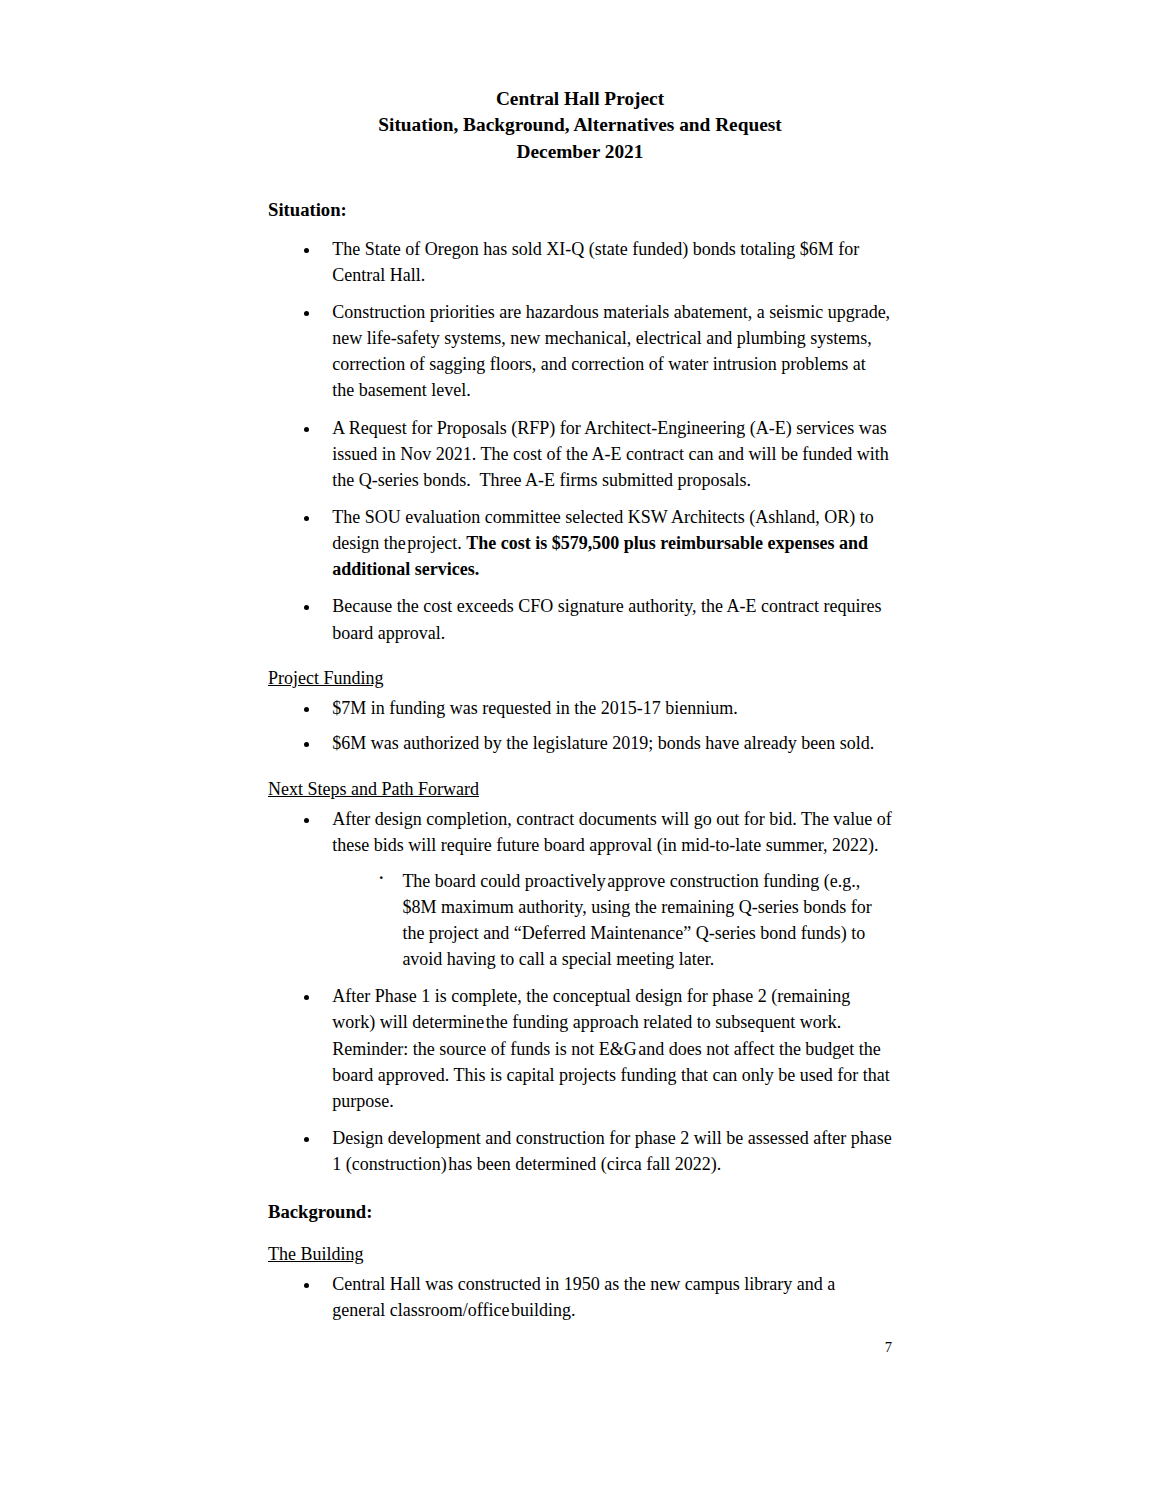Central Hall Project
Situation, Background, Alternatives and Request
December 2021
Situation:
The State of Oregon has sold XI-Q (state funded) bonds totaling $6M for Central Hall.
Construction priorities are hazardous materials abatement, a seismic upgrade, new life-safety systems, new mechanical, electrical and plumbing systems, correction of sagging floors, and correction of water intrusion problems at the basement level.
A Request for Proposals (RFP) for Architect-Engineering (A-E) services was issued in Nov 2021. The cost of the A-E contract can and will be funded with the Q-series bonds. Three A-E firms submitted proposals.
The SOU evaluation committee selected KSW Architects (Ashland, OR) to design the project. The cost is $579,500 plus reimbursable expenses and additional services.
Because the cost exceeds CFO signature authority, the A-E contract requires board approval.
Project Funding
$7M in funding was requested in the 2015-17 biennium.
$6M was authorized by the legislature 2019; bonds have already been sold.
Next Steps and Path Forward
After design completion, contract documents will go out for bid. The value of these bids will require future board approval (in mid-to-late summer, 2022).
The board could proactively approve construction funding (e.g., $8M maximum authority, using the remaining Q-series bonds for the project and “Deferred Maintenance” Q-series bond funds) to avoid having to call a special meeting later.
After Phase 1 is complete, the conceptual design for phase 2 (remaining work) will determine the funding approach related to subsequent work. Reminder: the source of funds is not E&G and does not affect the budget the board approved. This is capital projects funding that can only be used for that purpose.
Design development and construction for phase 2 will be assessed after phase 1 (construction) has been determined (circa fall 2022).
Background:
The Building
Central Hall was constructed in 1950 as the new campus library and a general classroom/office building.
7